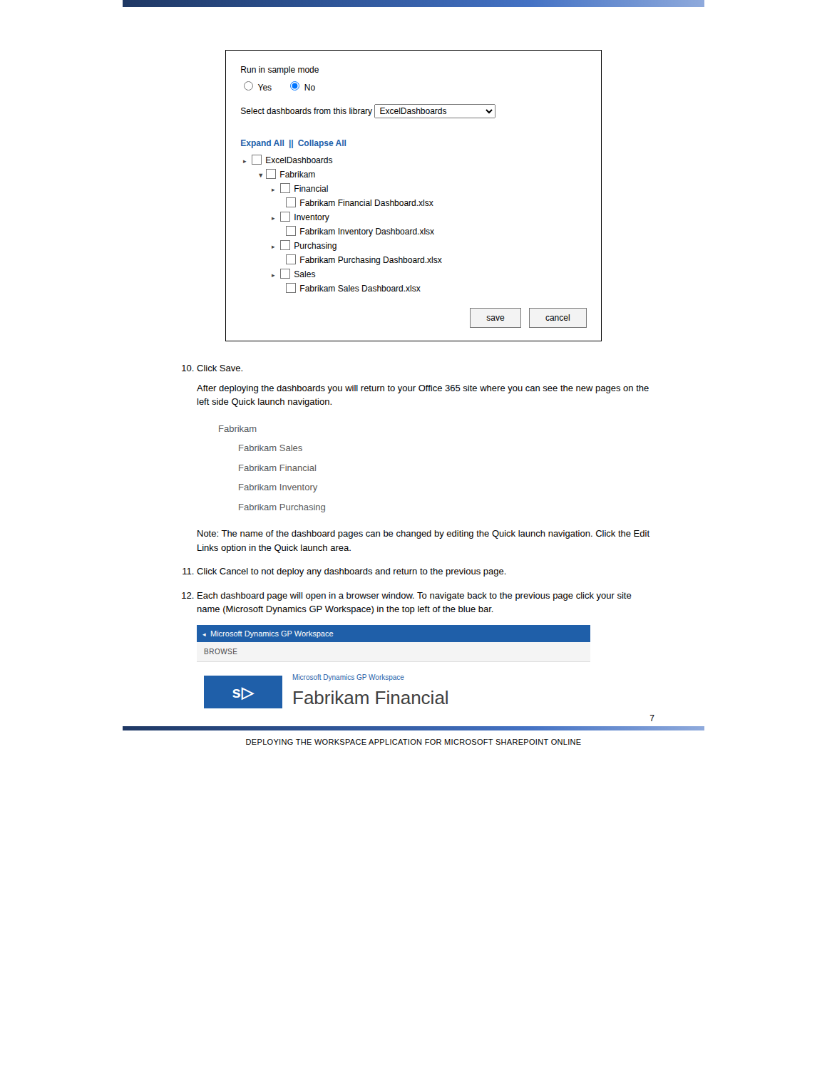Run in sample mode
Yes No
Select dashboards from this library ExcelDashboards
Expand All||Collapse All
▸ ExcelDashboards
▼ Fabrikam
▸ Financial
Fabrikam Financial Dashboard.xlsx
▸ Inventory
Fabrikam Inventory Dashboard.xlsx
▸ Purchasing
Fabrikam Purchasing Dashboard.xlsx
▸ Sales
Fabrikam Sales Dashboard.xlsx
save cancel
Click Save.
After deploying the dashboards you will return to your Office 365 site where you can see the new pages on the left side Quick launch navigation.
Fabrikam
Fabrikam Sales
Fabrikam Financial
Fabrikam Inventory
Fabrikam Purchasing
Note: The name of the dashboard pages can be changed by editing the Quick launch navigation. Click the Edit Links option in the Quick launch area.
Click Cancel to not deploy any dashboards and return to the previous page.
Each dashboard page will open in a browser window. To navigate back to the previous page click your site name (Microsoft Dynamics GP Workspace) in the top left of the blue bar.
◂Microsoft Dynamics GP Workspace
BROWSE
s▷
Microsoft Dynamics GP Workspace
Fabrikam Financial
7
DEPLOYING THE WORKSPACE APPLICATION FOR MICROSOFT SHAREPOINT ONLINE